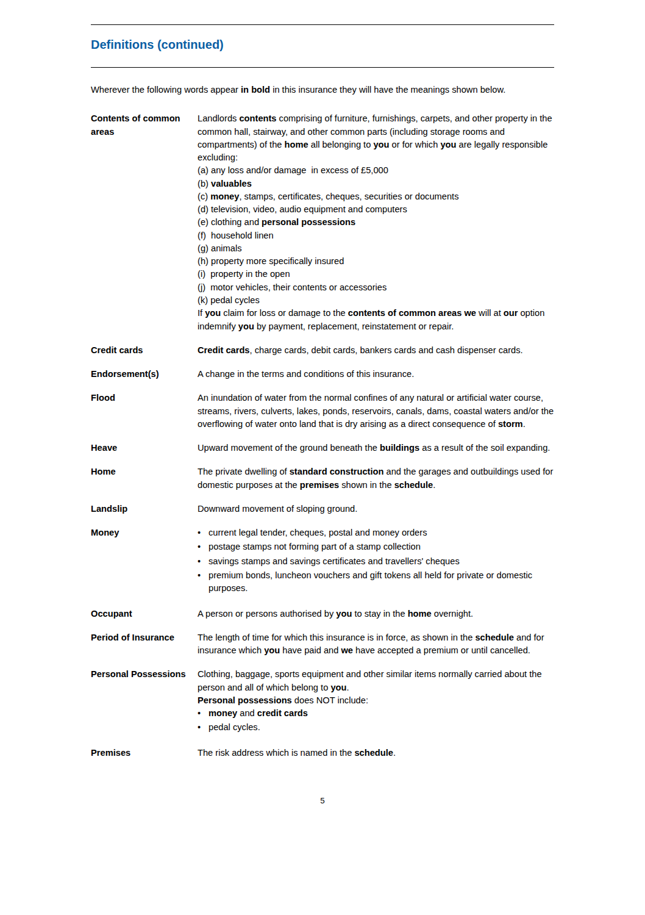Definitions (continued)
Wherever the following words appear in bold in this insurance they will have the meanings shown below.
| Contents of common areas | Landlords contents comprising of furniture, furnishings, carpets, and other property in the common hall, stairway, and other common parts (including storage rooms and compartments) of the home all belonging to you or for which you are legally responsible excluding: (a) any loss and/or damage in excess of £5,000 (b) valuables (c) money , stamps, certificates, cheques, securities or documents (d) television, video, audio equipment and computers (e) clothing and personal possessions (f) household linen (g) animals (h) property more specifically insured (i) property in the open (j) motor vehicles, their contents or accessories (k) pedal cycles If you claim for loss or damage to the contents of common areas we will at our option indemnify you by payment, replacement, reinstatement or repair. |
| Credit cards | Credit cards , charge cards, debit cards, bankers cards and cash dispenser cards. |
| Endorsement(s) | A change in the terms and conditions of this insurance. |
| Flood | An inundation of water from the normal confines of any natural or artificial water course, streams, rivers, culverts, lakes, ponds, reservoirs, canals, dams, coastal waters and/or the overflowing of water onto land that is dry arising as a direct consequence of storm . |
| Heave | Upward movement of the ground beneath the buildings as a result of the soil expanding. |
| Home | The private dwelling of standard construction and the garages and outbuildings used for domestic purposes at the premises shown in the schedule . |
| Landslip | Downward movement of sloping ground. |
| Money | current legal tender, cheques, postal and money orders postage stamps not forming part of a stamp collection savings stamps and savings certificates and travellers' cheques premium bonds, luncheon vouchers and gift tokens all held for private or domestic purposes. |
| Occupant | A person or persons authorised by you to stay in the home overnight. |
| Period of Insurance | The length of time for which this insurance is in force, as shown in the schedule and for insurance which you have paid and we have accepted a premium or until cancelled. |
| Personal Possessions | Clothing, baggage, sports equipment and other similar items normally carried about the person and all of which belong to you . Personal possessions does NOT include: money and credit cards pedal cycles. |
| Premises | The risk address which is named in the schedule . |
5